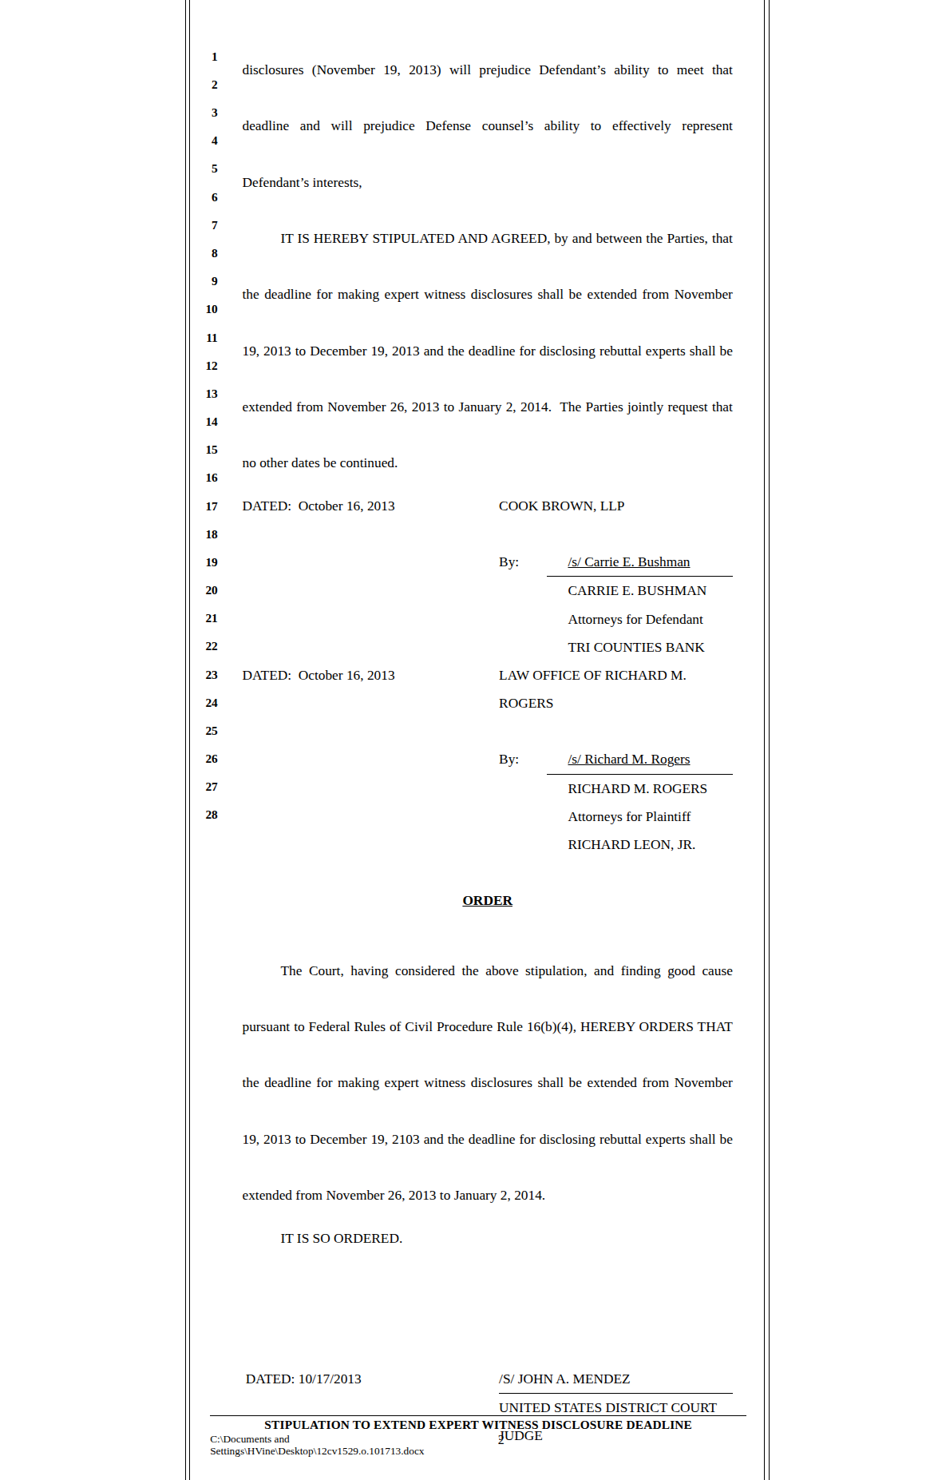1
2
3
4
5
6
7
8
9
10
11
12
13
14
15
16
17
18
19
20
21
22
23
24
25
26
27
28
disclosures (November 19, 2013) will prejudice Defendant’s ability to meet that deadline and will prejudice Defense counsel’s ability to effectively represent Defendant’s interests,
IT IS HEREBY STIPULATED AND AGREED, by and between the Parties, that the deadline for making expert witness disclosures shall be extended from November 19, 2013 to December 19, 2013 and the deadline for disclosing rebuttal experts shall be extended from November 26, 2013 to January 2, 2014. The Parties jointly request that no other dates be continued.
DATED: October 16, 2013
COOK BROWN, LLP
By:
/s/ Carrie E. Bushman
CARRIE E. BUSHMAN
Attorneys for Defendant
TRI COUNTIES BANK
DATED: October 16, 2013
LAW OFFICE OF RICHARD M. ROGERS
By:
/s/ Richard M. Rogers
RICHARD M. ROGERS
Attorneys for Plaintiff
RICHARD LEON, JR.
ORDER
The Court, having considered the above stipulation, and finding good cause pursuant to Federal Rules of Civil Procedure Rule 16(b)(4), HEREBY ORDERS THAT the deadline for making expert witness disclosures shall be extended from November 19, 2013 to December 19, 2103 and the deadline for disclosing rebuttal experts shall be extended from November 26, 2013 to January 2, 2014.
IT IS SO ORDERED.
DATED: 10/17/2013
/S/ JOHN A. MENDEZ
UNITED STATES DISTRICT COURT JUDGE
Stipulation to Extend Expert Witness Disclosure Deadline
C:\Documents and
Settings\HVine\Desktop\12cv1529.o.101713.docx
2